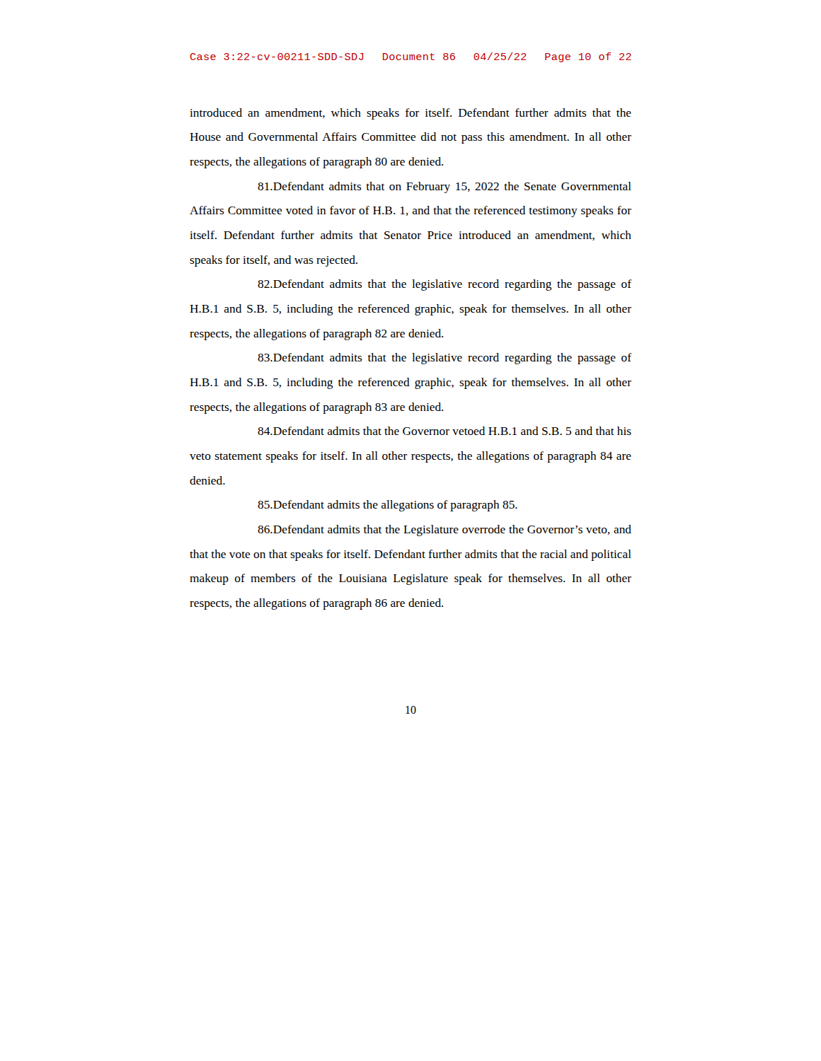Case 3:22-cv-00211-SDD-SDJ Document 86 04/25/22 Page 10 of 22
introduced an amendment, which speaks for itself. Defendant further admits that the House and Governmental Affairs Committee did not pass this amendment. In all other respects, the allegations of paragraph 80 are denied.
81. Defendant admits that on February 15, 2022 the Senate Governmental Affairs Committee voted in favor of H.B. 1, and that the referenced testimony speaks for itself. Defendant further admits that Senator Price introduced an amendment, which speaks for itself, and was rejected.
82. Defendant admits that the legislative record regarding the passage of H.B.1 and S.B. 5, including the referenced graphic, speak for themselves. In all other respects, the allegations of paragraph 82 are denied.
83. Defendant admits that the legislative record regarding the passage of H.B.1 and S.B. 5, including the referenced graphic, speak for themselves. In all other respects, the allegations of paragraph 83 are denied.
84. Defendant admits that the Governor vetoed H.B.1 and S.B. 5 and that his veto statement speaks for itself. In all other respects, the allegations of paragraph 84 are denied.
85. Defendant admits the allegations of paragraph 85.
86. Defendant admits that the Legislature overrode the Governor’s veto, and that the vote on that speaks for itself. Defendant further admits that the racial and political makeup of members of the Louisiana Legislature speak for themselves. In all other respects, the allegations of paragraph 86 are denied.
10